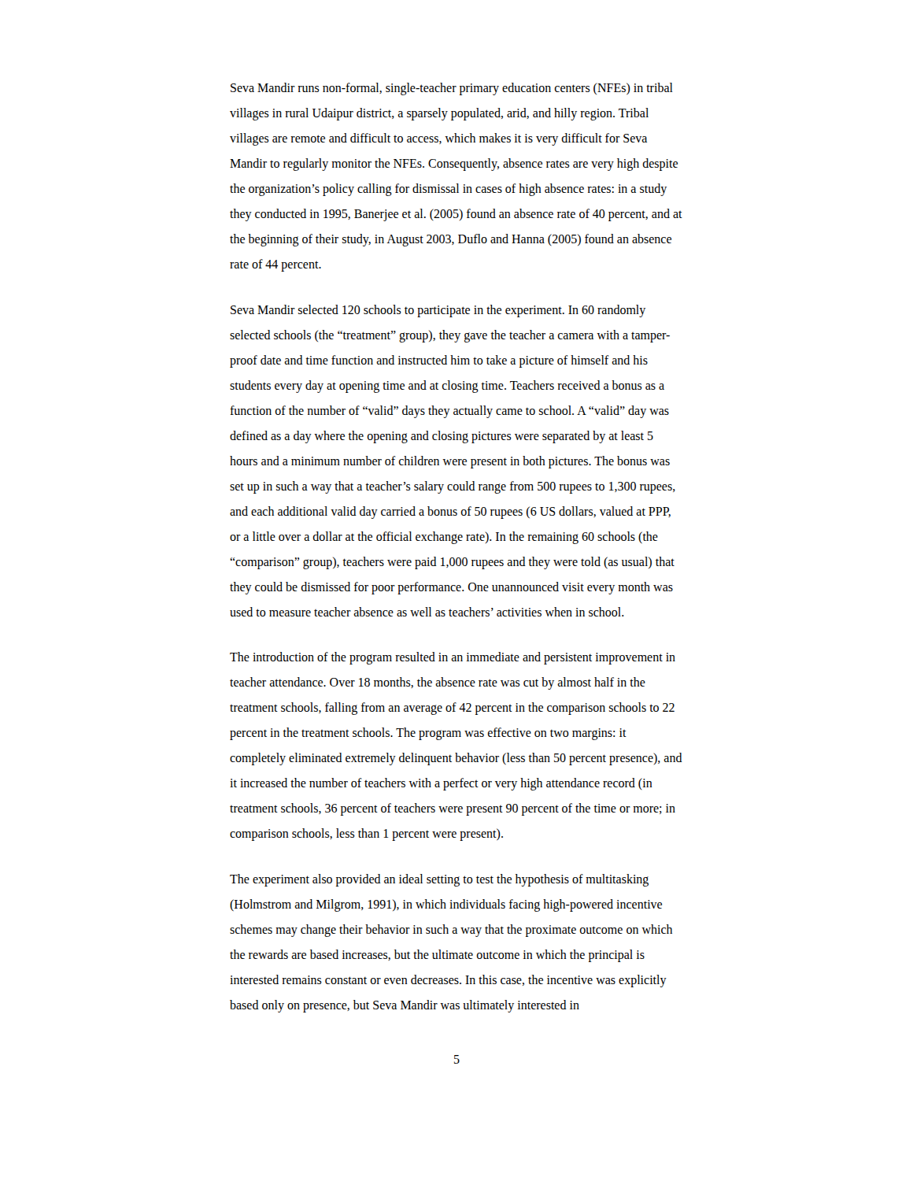Seva Mandir runs non-formal, single-teacher primary education centers (NFEs) in tribal villages in rural Udaipur district, a sparsely populated, arid, and hilly region. Tribal villages are remote and difficult to access, which makes it is very difficult for Seva Mandir to regularly monitor the NFEs. Consequently, absence rates are very high despite the organization’s policy calling for dismissal in cases of high absence rates: in a study they conducted in 1995, Banerjee et al. (2005) found an absence rate of 40 percent, and at the beginning of their study, in August 2003, Duflo and Hanna (2005) found an absence rate of 44 percent.
Seva Mandir selected 120 schools to participate in the experiment. In 60 randomly selected schools (the “treatment” group), they gave the teacher a camera with a tamper-proof date and time function and instructed him to take a picture of himself and his students every day at opening time and at closing time. Teachers received a bonus as a function of the number of “valid” days they actually came to school. A “valid” day was defined as a day where the opening and closing pictures were separated by at least 5 hours and a minimum number of children were present in both pictures. The bonus was set up in such a way that a teacher’s salary could range from 500 rupees to 1,300 rupees, and each additional valid day carried a bonus of 50 rupees (6 US dollars, valued at PPP, or a little over a dollar at the official exchange rate). In the remaining 60 schools (the “comparison” group), teachers were paid 1,000 rupees and they were told (as usual) that they could be dismissed for poor performance. One unannounced visit every month was used to measure teacher absence as well as teachers’ activities when in school.
The introduction of the program resulted in an immediate and persistent improvement in teacher attendance. Over 18 months, the absence rate was cut by almost half in the treatment schools, falling from an average of 42 percent in the comparison schools to 22 percent in the treatment schools. The program was effective on two margins: it completely eliminated extremely delinquent behavior (less than 50 percent presence), and it increased the number of teachers with a perfect or very high attendance record (in treatment schools, 36 percent of teachers were present 90 percent of the time or more; in comparison schools, less than 1 percent were present).
The experiment also provided an ideal setting to test the hypothesis of multitasking (Holmstrom and Milgrom, 1991), in which individuals facing high-powered incentive schemes may change their behavior in such a way that the proximate outcome on which the rewards are based increases, but the ultimate outcome in which the principal is interested remains constant or even decreases. In this case, the incentive was explicitly based only on presence, but Seva Mandir was ultimately interested in
5